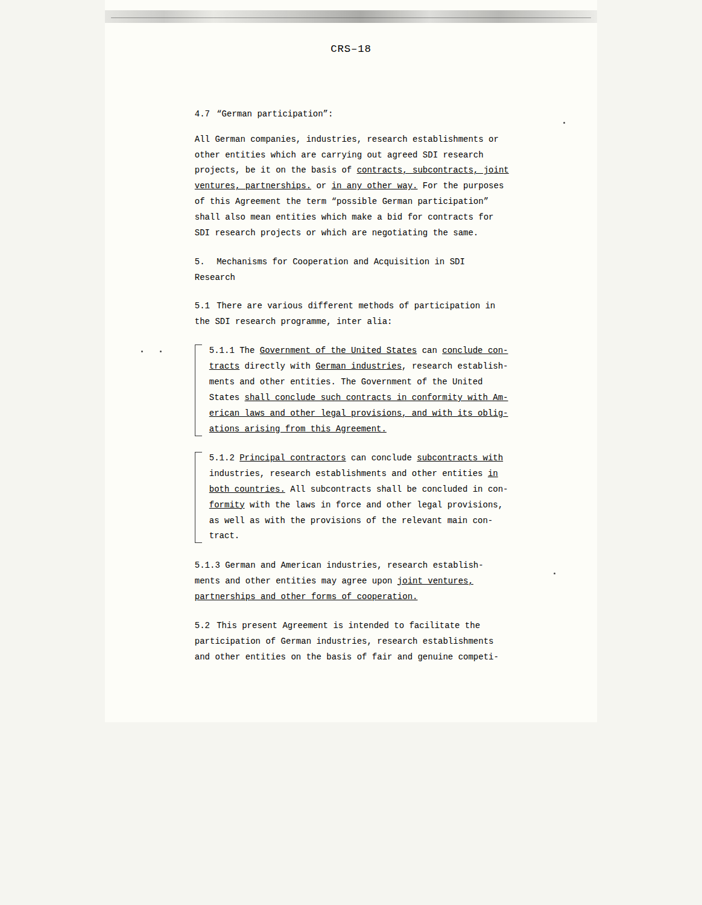CRS–18
4.7“German participation”:
All German companies, industries, research establishments or other entities which are carrying out agreed SDI research projects, be it on the basis of contracts, subcontracts, joint ventures, partnerships. or in any other way. For the purposes of this Agreement the term “possible German participation” shall also mean entities which make a bid for contracts for SDI research projects or which are negotiating the same.
5. Mechanisms for Cooperation and Acquisition in SDI Research
5.1 There are various different methods of participation in the SDI research programme, inter alia:
5.1.1 The Government of the United States can conclude con- tracts directly with German industries, research establish- ments and other entities. The Government of the United States shall conclude such contracts in conformity with Am- erican laws and other legal provisions, and with its oblig- ations arising from this Agreement.
5.1.2 Principal contractors can conclude subcontracts with industries, research establishments and other entities in both countries. All subcontracts shall be concluded in con- formity with the laws in force and other legal provisions, as well as with the provisions of the relevant main con- tract.
5.1.3 German and American industries, research establish- ments and other entities may agree upon joint ventures, partnerships and other forms of cooperation.
5.2 This present Agreement is intended to facilitate the participation of German industries, research establishments and other entities on the basis of fair and genuine competi-